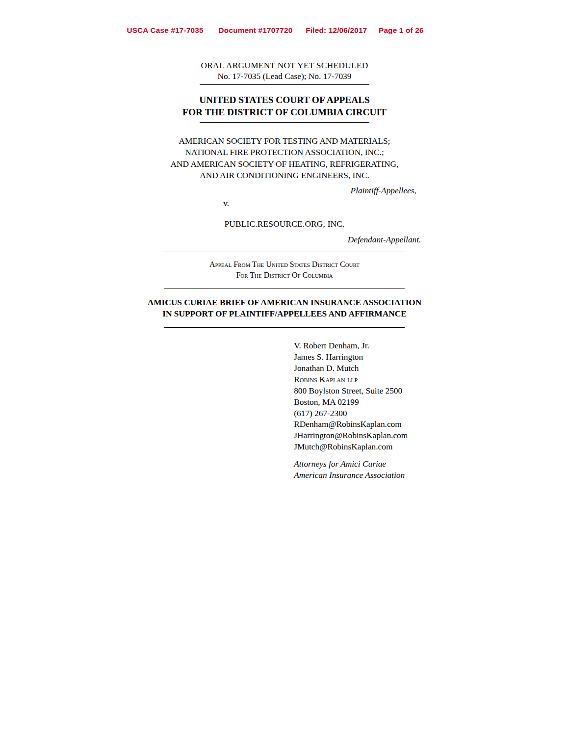USCA Case #17-7035 Document #1707720 Filed: 12/06/2017 Page 1 of 26
Oral Argument Not Yet Scheduled
No. 17-7035 (Lead Case); No. 17-7039
United States Court of Appeals
for the District of Columbia Circuit
American Society for Testing and Materials;
National Fire Protection Association, Inc.;
and American Society of Heating, Refrigerating,
and Air Conditioning Engineers, Inc.
Plaintiff-Appellees,
v.
Public.Resource.Org, Inc.
Defendant-Appellant.
Appeal From The United States District Court
For The District Of Columbia
Amicus Curiae Brief of American Insurance Association
in Support of Plaintiff/Appellees and Affirmance
V. Robert Denham, Jr.
James S. Harrington
Jonathan D. Mutch
Robins Kaplan llp
800 Boylston Street, Suite 2500
Boston, MA 02199
(617) 267-2300
RDenham@RobinsKaplan.com
JHarrington@RobinsKaplan.com
JMutch@RobinsKaplan.com
Attorneys for Amici Curiae
American Insurance Association